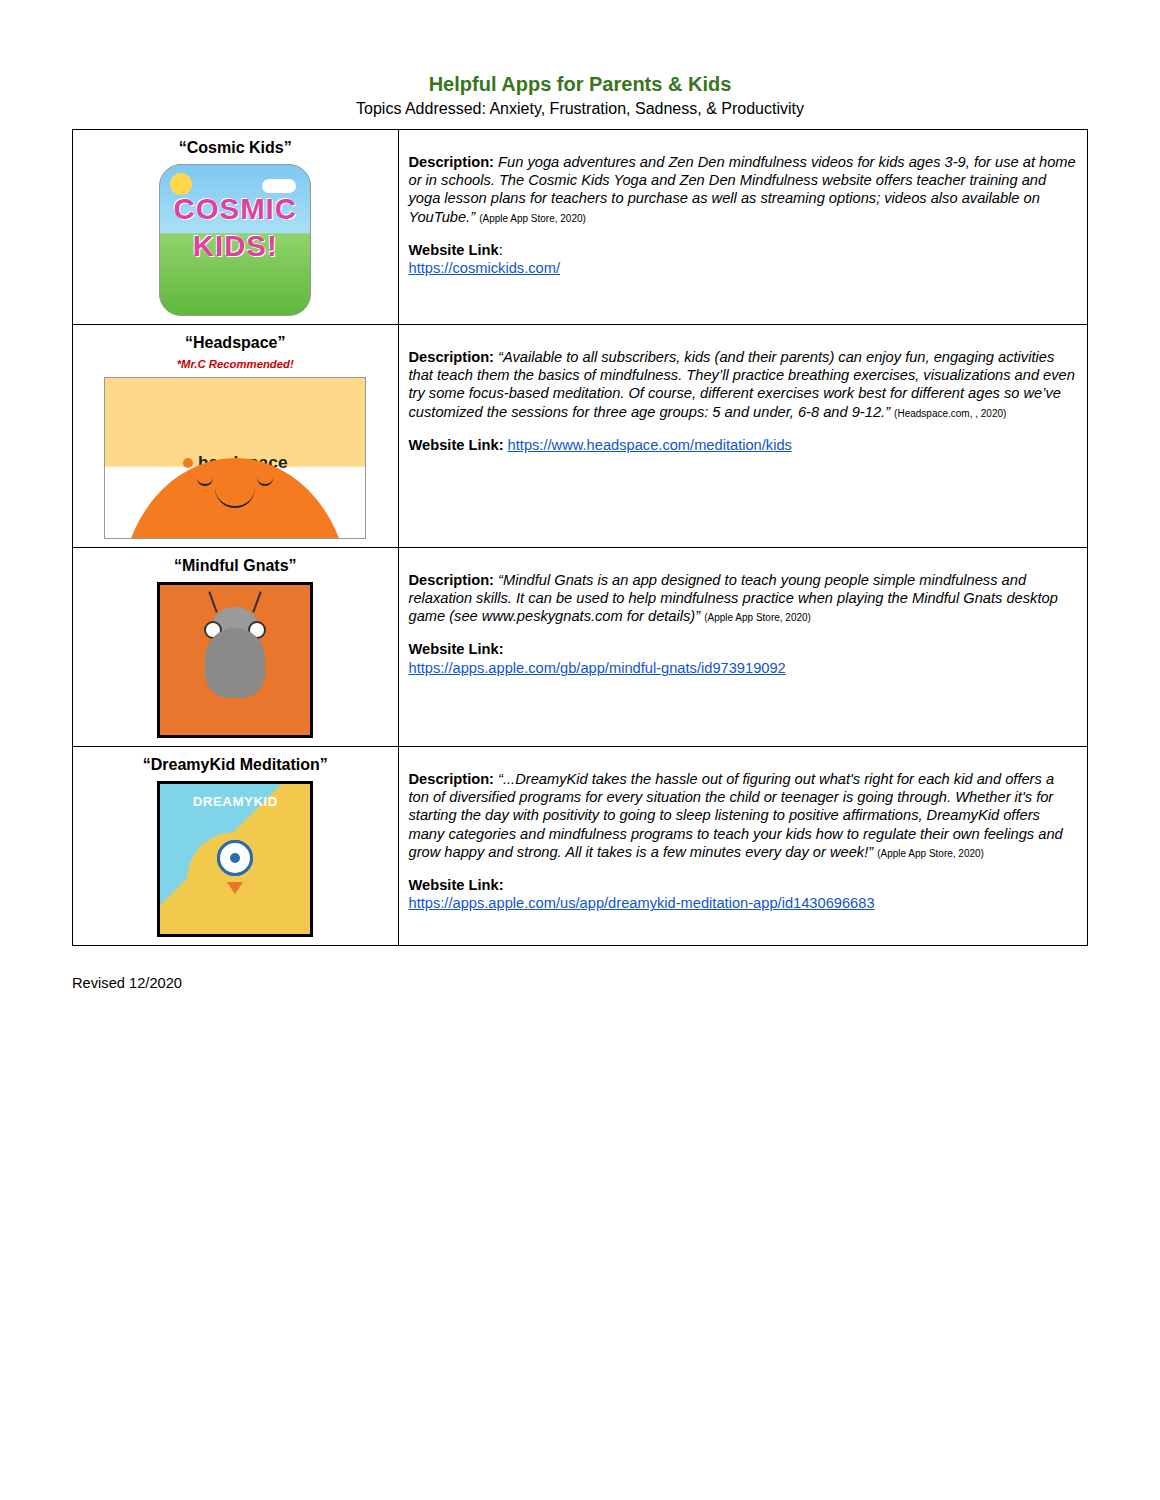Helpful Apps for Parents & Kids
Topics Addressed: Anxiety, Frustration, Sadness, & Productivity
| “Cosmic Kids” COSMIC KIDS! | Description: Fun yoga adventures and Zen Den mindfulness videos for kids ages 3-9, for use at home or in schools. The Cosmic Kids Yoga and Zen Den Mindfulness website offers teacher training and yoga lesson plans for teachers to purchase as well as streaming options; videos also available on YouTube.” (Apple App Store, 2020) Website Link : https://cosmickids.com/ |
| “Headspace” *Mr.C Recommended! headspace | Description: “Available to all subscribers, kids (and their parents) can enjoy fun, engaging activities that teach them the basics of mindfulness. They’ll practice breathing exercises, visualizations and even try some focus-based meditation. Of course, different exercises work best for different ages so we’ve customized the sessions for three age groups: 5 and under, 6-8 and 9-12.” (Headspace.com, , 2020) Website Link: https://www.headspace.com/meditation/kids |
| “Mindful Gnats” | Description: “Mindful Gnats is an app designed to teach young people simple mindfulness and relaxation skills. It can be used to help mindfulness practice when playing the Mindful Gnats desktop game (see www.peskygnats.com for details)” (Apple App Store, 2020) Website Link: https://apps.apple.com/gb/app/mindful-gnats/id973919092 |
| “DreamyKid Meditation” DREAMYKID | Description: “...DreamyKid takes the hassle out of figuring out what's right for each kid and offers a ton of diversified programs for every situation the child or teenager is going through. Whether it's for starting the day with positivity to going to sleep listening to positive affirmations, DreamyKid offers many categories and mindfulness programs to teach your kids how to regulate their own feelings and grow happy and strong. All it takes is a few minutes every day or week!” (Apple App Store, 2020) Website Link: https://apps.apple.com/us/app/dreamykid-meditation-app/id1430696683 |
Revised 12/2020